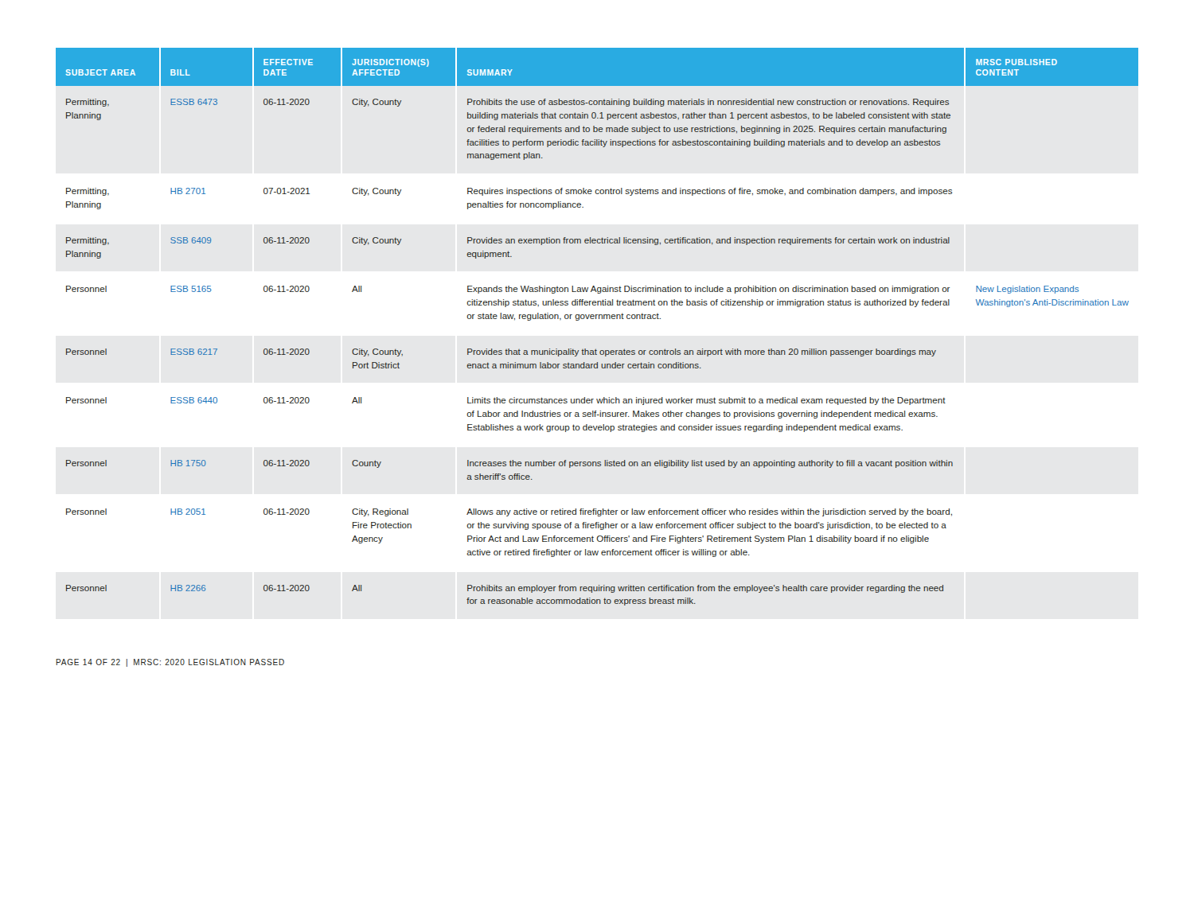| Subject Area | Bill | Effective Date | Jurisdiction(s) Affected | Summary | MRSC Published Content |
| --- | --- | --- | --- | --- | --- |
| Permitting, Planning | ESSB 6473 | 06-11-2020 | City, County | Prohibits the use of asbestos-containing building materials in nonresidential new construction or renovations. Requires building materials that contain 0.1 percent asbestos, rather than 1 percent asbestos, to be labeled consistent with state or federal requirements and to be made subject to use restrictions, beginning in 2025. Requires certain manufacturing facilities to perform periodic facility inspections for asbestoscontaining building materials and to develop an asbestos management plan. | |
| Permitting, Planning | HB 2701 | 07-01-2021 | City, County | Requires inspections of smoke control systems and inspections of fire, smoke, and combination dampers, and imposes penalties for noncompliance. | |
| Permitting, Planning | SSB 6409 | 06-11-2020 | City, County | Provides an exemption from electrical licensing, certification, and inspection requirements for certain work on industrial equipment. | |
| Personnel | ESB 5165 | 06-11-2020 | All | Expands the Washington Law Against Discrimination to include a prohibition on discrimination based on immigration or citizenship status, unless differential treatment on the basis of citizenship or immigration status is authorized by federal or state law, regulation, or government contract. | New Legislation Expands Washington's Anti-Discrimination Law |
| Personnel | ESSB 6217 | 06-11-2020 | City, County, Port District | Provides that a municipality that operates or controls an airport with more than 20 million passenger boardings may enact a minimum labor standard under certain conditions. | |
| Personnel | ESSB 6440 | 06-11-2020 | All | Limits the circumstances under which an injured worker must submit to a medical exam requested by the Department of Labor and Industries or a self-insurer. Makes other changes to provisions governing independent medical exams. Establishes a work group to develop strategies and consider issues regarding independent medical exams. | |
| Personnel | HB 1750 | 06-11-2020 | County | Increases the number of persons listed on an eligibility list used by an appointing authority to fill a vacant position within a sheriff's office. | |
| Personnel | HB 2051 | 06-11-2020 | City, Regional Fire Protection Agency | Allows any active or retired firefighter or law enforcement officer who resides within the jurisdiction served by the board, or the surviving spouse of a firefigher or a law enforcement officer subject to the board's jurisdiction, to be elected to a Prior Act and Law Enforcement Officers' and Fire Fighters' Retirement System Plan 1 disability board if no eligible active or retired firefighter or law enforcement officer is willing or able. | |
| Personnel | HB 2266 | 06-11-2020 | All | Prohibits an employer from requiring written certification from the employee's health care provider regarding the need for a reasonable accommodation to express breast milk. | |
Page 14 of 22|MRSC: 2020 Legislation Passed